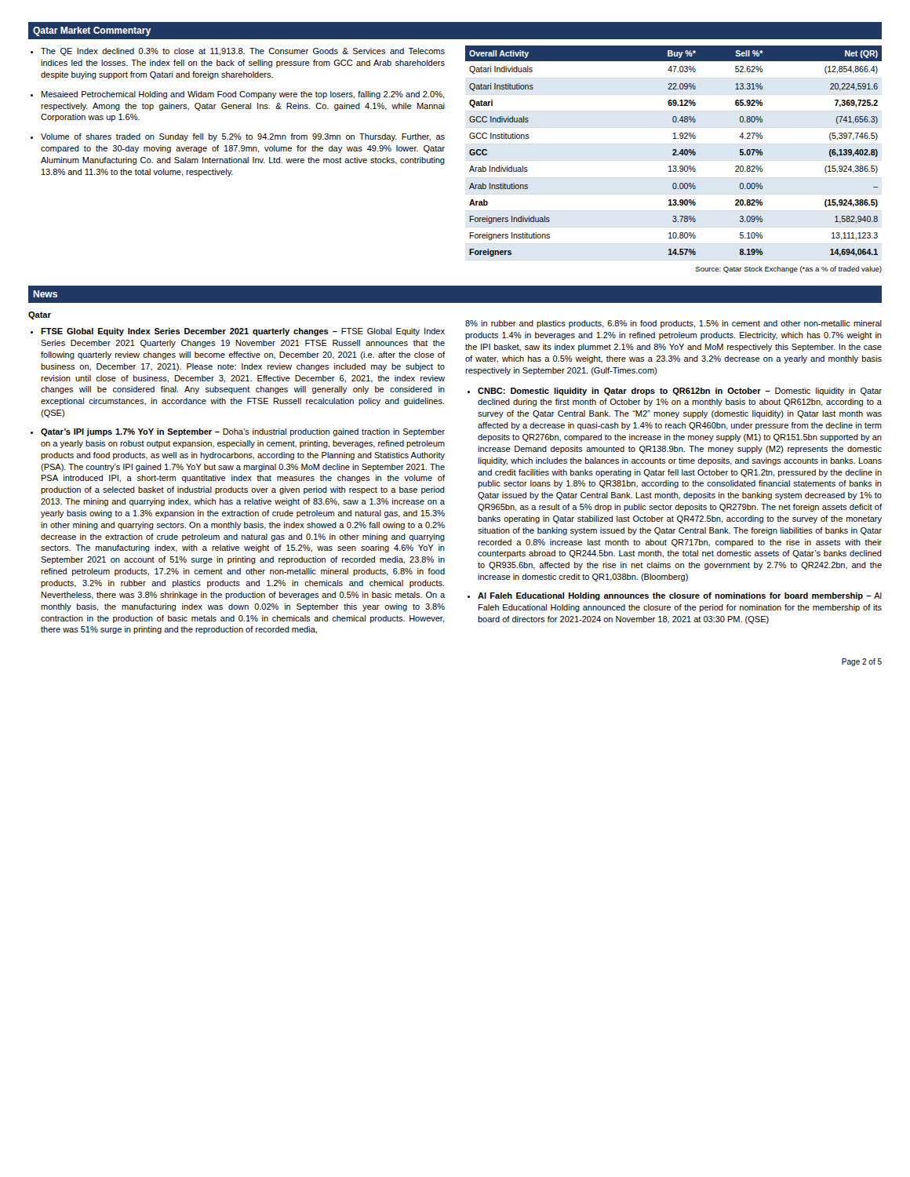Qatar Market Commentary
The QE Index declined 0.3% to close at 11,913.8. The Consumer Goods & Services and Telecoms indices led the losses. The index fell on the back of selling pressure from GCC and Arab shareholders despite buying support from Qatari and foreign shareholders.
Mesaieed Petrochemical Holding and Widam Food Company were the top losers, falling 2.2% and 2.0%, respectively. Among the top gainers, Qatar General Ins. & Reins. Co. gained 4.1%, while Mannai Corporation was up 1.6%.
Volume of shares traded on Sunday fell by 5.2% to 94.2mn from 99.3mn on Thursday. Further, as compared to the 30-day moving average of 187.9mn, volume for the day was 49.9% lower. Qatar Aluminum Manufacturing Co. and Salam International Inv. Ltd. were the most active stocks, contributing 13.8% and 11.3% to the total volume, respectively.
| Overall Activity | Buy %* | Sell %* | Net (QR) |
| --- | --- | --- | --- |
| Qatari Individuals | 47.03% | 52.62% | (12,854,866.4) |
| Qatari Institutions | 22.09% | 13.31% | 20,224,591.6 |
| Qatari | 69.12% | 65.92% | 7,369,725.2 |
| GCC Individuals | 0.48% | 0.80% | (741,656.3) |
| GCC Institutions | 1.92% | 4.27% | (5,397,746.5) |
| GCC | 2.40% | 5.07% | (6,139,402.8) |
| Arab Individuals | 13.90% | 20.82% | (15,924,386.5) |
| Arab Institutions | 0.00% | 0.00% | – |
| Arab | 13.90% | 20.82% | (15,924,386.5) |
| Foreigners Individuals | 3.78% | 3.09% | 1,582,940.8 |
| Foreigners Institutions | 10.80% | 5.10% | 13,111,123.3 |
| Foreigners | 14.57% | 8.19% | 14,694,064.1 |
Source: Qatar Stock Exchange (*as a % of traded value)
News
Qatar
FTSE Global Equity Index Series December 2021 quarterly changes – FTSE Global Equity Index Series December 2021 Quarterly Changes 19 November 2021 FTSE Russell announces that the following quarterly review changes will become effective on, December 20, 2021 (i.e. after the close of business on, December 17, 2021). Please note: Index review changes included may be subject to revision until close of business, December 3, 2021. Effective December 6, 2021, the index review changes will be considered final. Any subsequent changes will generally only be considered in exceptional circumstances, in accordance with the FTSE Russell recalculation policy and guidelines. (QSE)
Qatar’s IPI jumps 1.7% YoY in September – Doha’s industrial production gained traction in September on a yearly basis on robust output expansion, especially in cement, printing, beverages, refined petroleum products and food products, as well as in hydrocarbons, according to the Planning and Statistics Authority (PSA). The country’s IPI gained 1.7% YoY but saw a marginal 0.3% MoM decline in September 2021. The PSA introduced IPI, a short-term quantitative index that measures the changes in the volume of production of a selected basket of industrial products over a given period with respect to a base period 2013. The mining and quarrying index, which has a relative weight of 83.6%, saw a 1.3% increase on a yearly basis owing to a 1.3% expansion in the extraction of crude petroleum and natural gas, and 15.3% in other mining and quarrying sectors. On a monthly basis, the index showed a 0.2% fall owing to a 0.2% decrease in the extraction of crude petroleum and natural gas and 0.1% in other mining and quarrying sectors. The manufacturing index, with a relative weight of 15.2%, was seen soaring 4.6% YoY in September 2021 on account of 51% surge in printing and reproduction of recorded media, 23.8% in refined petroleum products, 17.2% in cement and other non-metallic mineral products, 6.8% in food products, 3.2% in rubber and plastics products and 1.2% in chemicals and chemical products. Nevertheless, there was 3.8% shrinkage in the production of beverages and 0.5% in basic metals. On a monthly basis, the manufacturing index was down 0.02% in September this year owing to 3.8% contraction in the production of basic metals and 0.1% in chemicals and chemical products. However, there was 51% surge in printing and the reproduction of recorded media,
8% in rubber and plastics products, 6.8% in food products, 1.5% in cement and other non-metallic mineral products 1.4% in beverages and 1.2% in refined petroleum products. Electricity, which has 0.7% weight in the IPI basket, saw its index plummet 2.1% and 8% YoY and MoM respectively this September. In the case of water, which has a 0.5% weight, there was a 23.3% and 3.2% decrease on a yearly and monthly basis respectively in September 2021. (Gulf-Times.com)
CNBC: Domestic liquidity in Qatar drops to QR612bn in October – Domestic liquidity in Qatar declined during the first month of October by 1% on a monthly basis to about QR612bn, according to a survey of the Qatar Central Bank. The “M2” money supply (domestic liquidity) in Qatar last month was affected by a decrease in quasi-cash by 1.4% to reach QR460bn, under pressure from the decline in term deposits to QR276bn, compared to the increase in the money supply (M1) to QR151.5bn supported by an increase Demand deposits amounted to QR138.9bn. The money supply (M2) represents the domestic liquidity, which includes the balances in accounts or time deposits, and savings accounts in banks. Loans and credit facilities with banks operating in Qatar fell last October to QR1.2tn, pressured by the decline in public sector loans by 1.8% to QR381bn, according to the consolidated financial statements of banks in Qatar issued by the Qatar Central Bank. Last month, deposits in the banking system decreased by 1% to QR965bn, as a result of a 5% drop in public sector deposits to QR279bn. The net foreign assets deficit of banks operating in Qatar stabilized last October at QR472.5bn, according to the survey of the monetary situation of the banking system issued by the Qatar Central Bank. The foreign liabilities of banks in Qatar recorded a 0.8% increase last month to about QR717bn, compared to the rise in assets with their counterparts abroad to QR244.5bn. Last month, the total net domestic assets of Qatar’s banks declined to QR935.6bn, affected by the rise in net claims on the government by 2.7% to QR242.2bn, and the increase in domestic credit to QR1,038bn. (Bloomberg)
Al Faleh Educational Holding announces the closure of nominations for board membership – Al Faleh Educational Holding announced the closure of the period for nomination for the membership of its board of directors for 2021-2024 on November 18, 2021 at 03:30 PM. (QSE)
Page 2 of 5